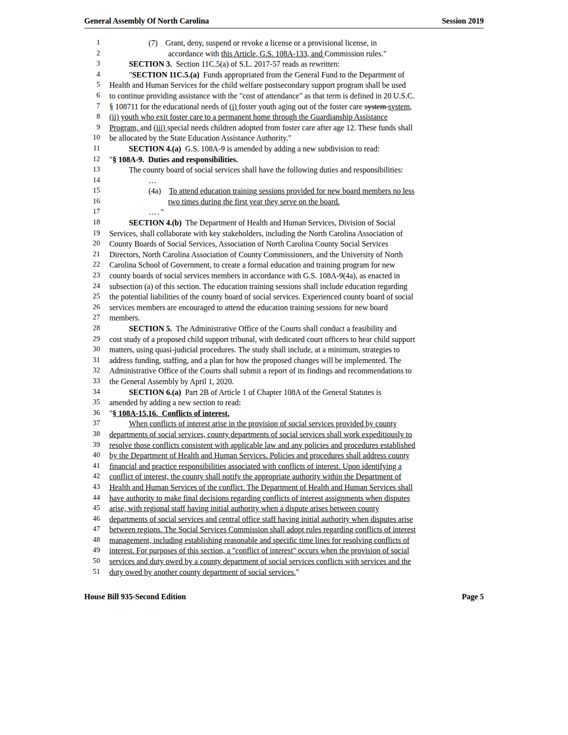General Assembly Of North Carolina
Session 2019
(7) Grant, deny, suspend or revoke a license or a provisional license, in
accordance with this Article, G.S. 108A-133, and Commission rules."
SECTION 3. Section 11C.5(a) of S.L. 2017-57 reads as rewritten:
"SECTION 11C.5.(a) Funds appropriated from the General Fund to the Department of
Health and Human Services for the child welfare postsecondary support program shall be used
to continue providing assistance with the "cost of attendance" as that term is defined in 20 U.S.C.
§ 108711 for the educational needs of (i) foster youth aging out of the foster care system system,
(ii) youth who exit foster care to a permanent home through the Guardianship Assistance
Program, and (iii) special needs children adopted from foster care after age 12. These funds shall
be allocated by the State Education Assistance Authority."
SECTION 4.(a) G.S. 108A-9 is amended by adding a new subdivision to read:
"§ 108A-9. Duties and responsibilities.
The county board of social services shall have the following duties and responsibilities:
…
(4a) To attend education training sessions provided for new board members no less
two times during the first year they serve on the board.
…."
SECTION 4.(b) The Department of Health and Human Services, Division of Social
Services, shall collaborate with key stakeholders, including the North Carolina Association of
County Boards of Social Services, Association of North Carolina County Social Services
Directors, North Carolina Association of County Commissioners, and the University of North
Carolina School of Government, to create a formal education and training program for new
county boards of social services members in accordance with G.S. 108A-9(4a), as enacted in
subsection (a) of this section. The education training sessions shall include education regarding
the potential liabilities of the county board of social services. Experienced county board of social
services members are encouraged to attend the education training sessions for new board
members.
SECTION 5. The Administrative Office of the Courts shall conduct a feasibility and
cost study of a proposed child support tribunal, with dedicated court officers to hear child support
matters, using quasi-judicial procedures. The study shall include, at a minimum, strategies to
address funding, staffing, and a plan for how the proposed changes will be implemented. The
Administrative Office of the Courts shall submit a report of its findings and recommendations to
the General Assembly by April 1, 2020.
SECTION 6.(a) Part 2B of Article 1 of Chapter 108A of the General Statutes is
amended by adding a new section to read:
"§ 108A-15.16. Conflicts of interest.
When conflicts of interest arise in the provision of social services provided by county
departments of social services, county departments of social services shall work expeditiously to
resolve those conflicts consistent with applicable law and any policies and procedures established
by the Department of Health and Human Services. Policies and procedures shall address county
financial and practice responsibilities associated with conflicts of interest. Upon identifying a
conflict of interest, the county shall notify the appropriate authority within the Department of
Health and Human Services of the conflict. The Department of Health and Human Services shall
have authority to make final decisions regarding conflicts of interest assignments when disputes
arise, with regional staff having initial authority when a dispute arises between county
departments of social services and central office staff having initial authority when disputes arise
between regions. The Social Services Commission shall adopt rules regarding conflicts of interest
management, including establishing reasonable and specific time lines for resolving conflicts of
interest. For purposes of this section, a "conflict of interest" occurs when the provision of social
services and duty owed by a county department of social services conflicts with services and the
duty owed by another county department of social services."
House Bill 935-Second Edition
Page 5